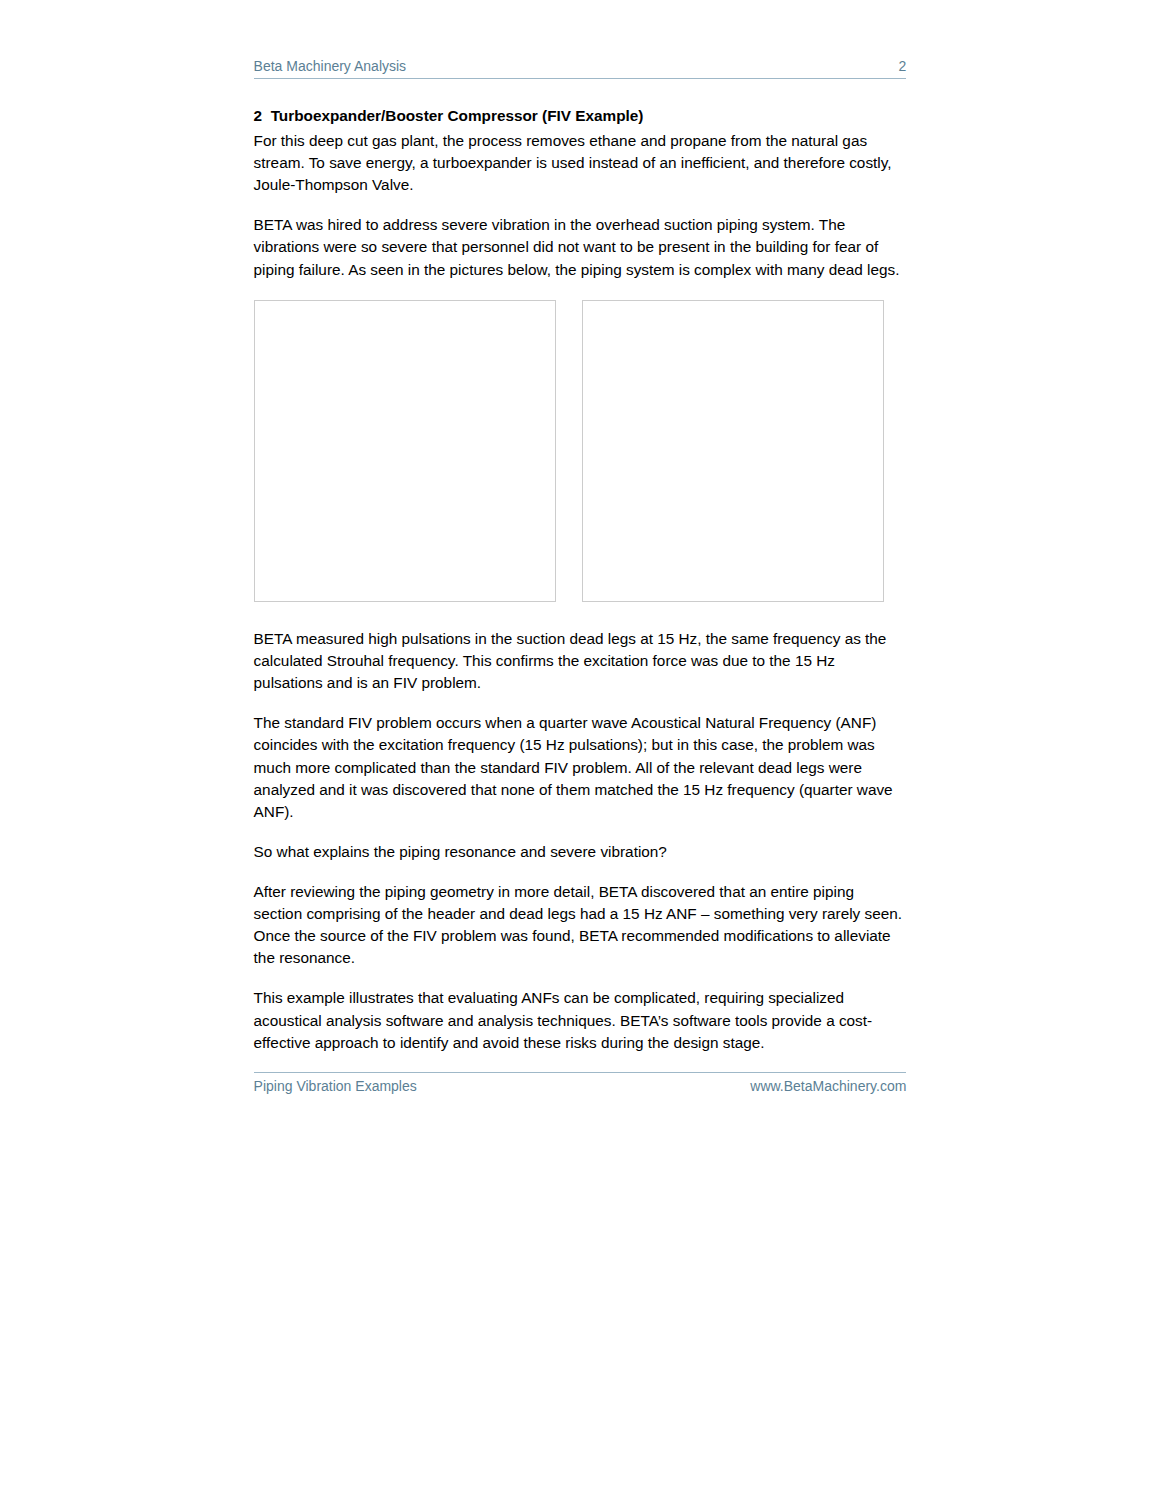Beta Machinery Analysis 2
2 Turboexpander/Booster Compressor (FIV Example)
For this deep cut gas plant, the process removes ethane and propane from the natural gas stream. To save energy, a turboexpander is used instead of an inefficient, and therefore costly, Joule-Thompson Valve.
BETA was hired to address severe vibration in the overhead suction piping system. The vibrations were so severe that personnel did not want to be present in the building for fear of piping failure. As seen in the pictures below, the piping system is complex with many dead legs.
BETA measured high pulsations in the suction dead legs at 15 Hz, the same frequency as the calculated Strouhal frequency. This confirms the excitation force was due to the 15 Hz pulsations and is an FIV problem.
The standard FIV problem occurs when a quarter wave Acoustical Natural Frequency (ANF) coincides with the excitation frequency (15 Hz pulsations); but in this case, the problem was much more complicated than the standard FIV problem. All of the relevant dead legs were analyzed and it was discovered that none of them matched the 15 Hz frequency (quarter wave ANF).
So what explains the piping resonance and severe vibration?
After reviewing the piping geometry in more detail, BETA discovered that an entire piping section comprising of the header and dead legs had a 15 Hz ANF – something very rarely seen. Once the source of the FIV problem was found, BETA recommended modifications to alleviate the resonance.
This example illustrates that evaluating ANFs can be complicated, requiring specialized acoustical analysis software and analysis techniques. BETA’s software tools provide a cost-effective approach to identify and avoid these risks during the design stage.
Piping Vibration Examples www.BetaMachinery.com